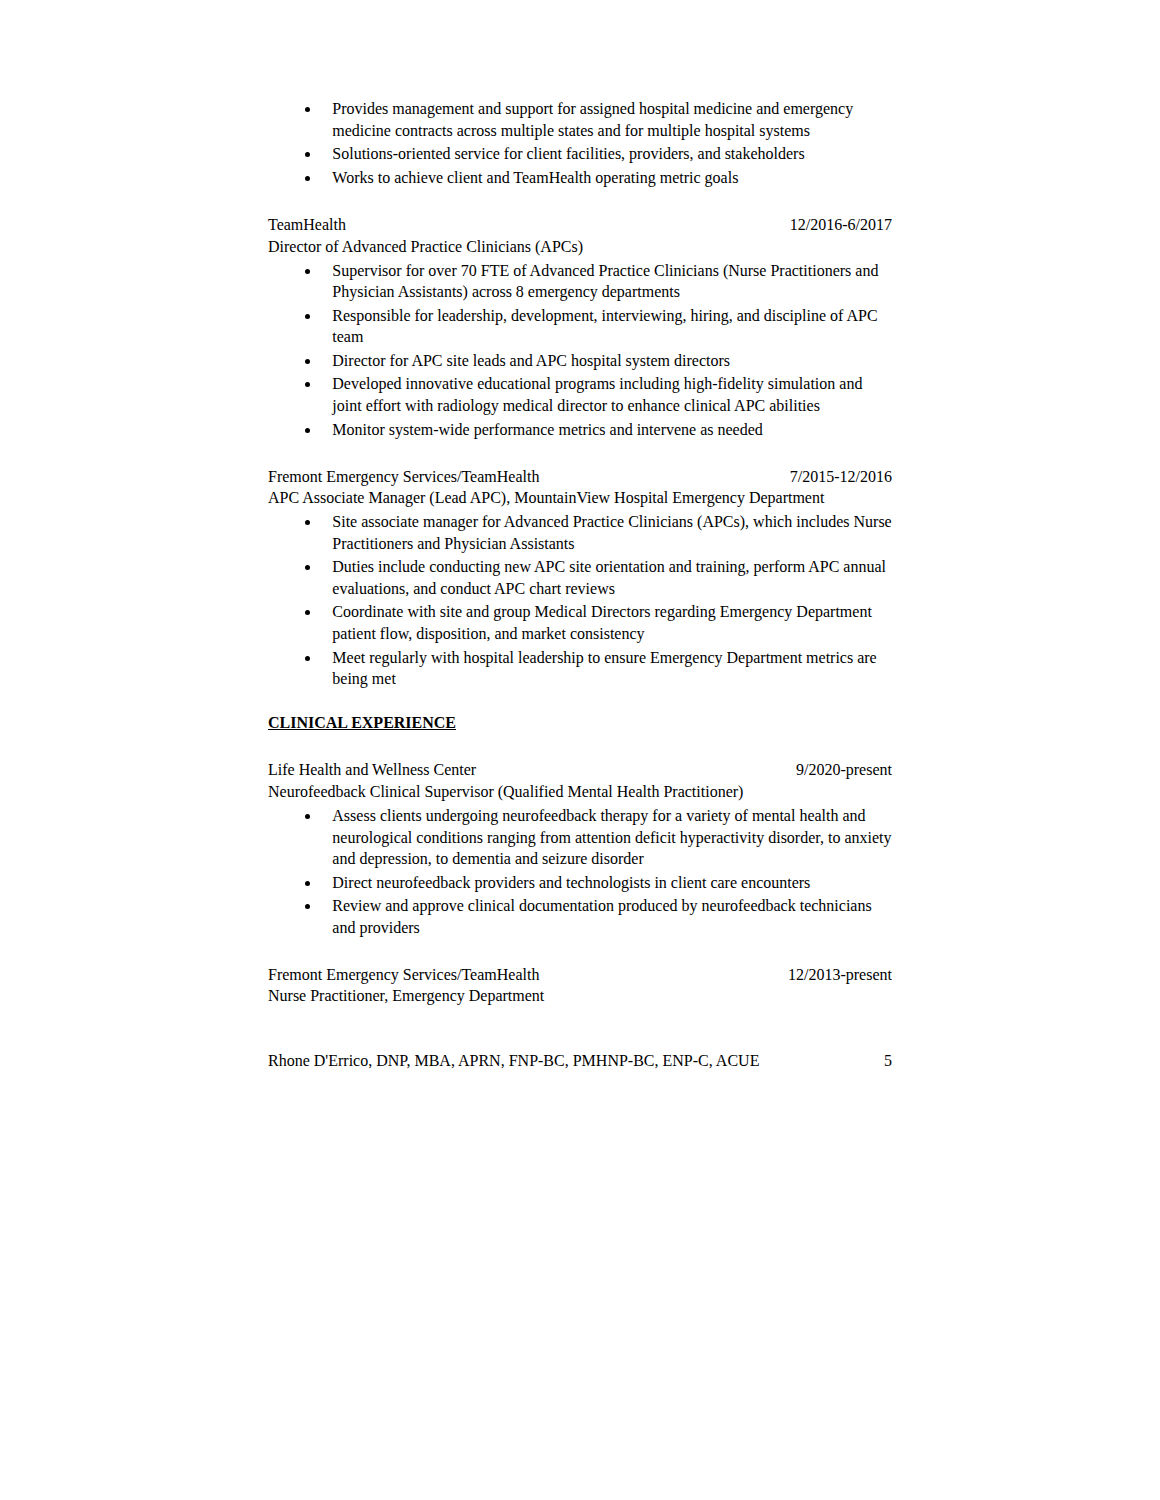Provides management and support for assigned hospital medicine and emergency medicine contracts across multiple states and for multiple hospital systems
Solutions-oriented service for client facilities, providers, and stakeholders
Works to achieve client and TeamHealth operating metric goals
TeamHealth 12/2016-6/2017
Director of Advanced Practice Clinicians (APCs)
Supervisor for over 70 FTE of Advanced Practice Clinicians (Nurse Practitioners and Physician Assistants) across 8 emergency departments
Responsible for leadership, development, interviewing, hiring, and discipline of APC team
Director for APC site leads and APC hospital system directors
Developed innovative educational programs including high-fidelity simulation and joint effort with radiology medical director to enhance clinical APC abilities
Monitor system-wide performance metrics and intervene as needed
Fremont Emergency Services/TeamHealth 7/2015-12/2016
APC Associate Manager (Lead APC), MountainView Hospital Emergency Department
Site associate manager for Advanced Practice Clinicians (APCs), which includes Nurse Practitioners and Physician Assistants
Duties include conducting new APC site orientation and training, perform APC annual evaluations, and conduct APC chart reviews
Coordinate with site and group Medical Directors regarding Emergency Department patient flow, disposition, and market consistency
Meet regularly with hospital leadership to ensure Emergency Department metrics are being met
Clinical Experience
Life Health and Wellness Center 9/2020-present
Neurofeedback Clinical Supervisor (Qualified Mental Health Practitioner)
Assess clients undergoing neurofeedback therapy for a variety of mental health and neurological conditions ranging from attention deficit hyperactivity disorder, to anxiety and depression, to dementia and seizure disorder
Direct neurofeedback providers and technologists in client care encounters
Review and approve clinical documentation produced by neurofeedback technicians and providers
Fremont Emergency Services/TeamHealth 12/2013-present
Nurse Practitioner, Emergency Department
Rhone D'Errico, DNP, MBA, APRN, FNP-BC, PMHNP-BC, ENP-C, ACUE 5